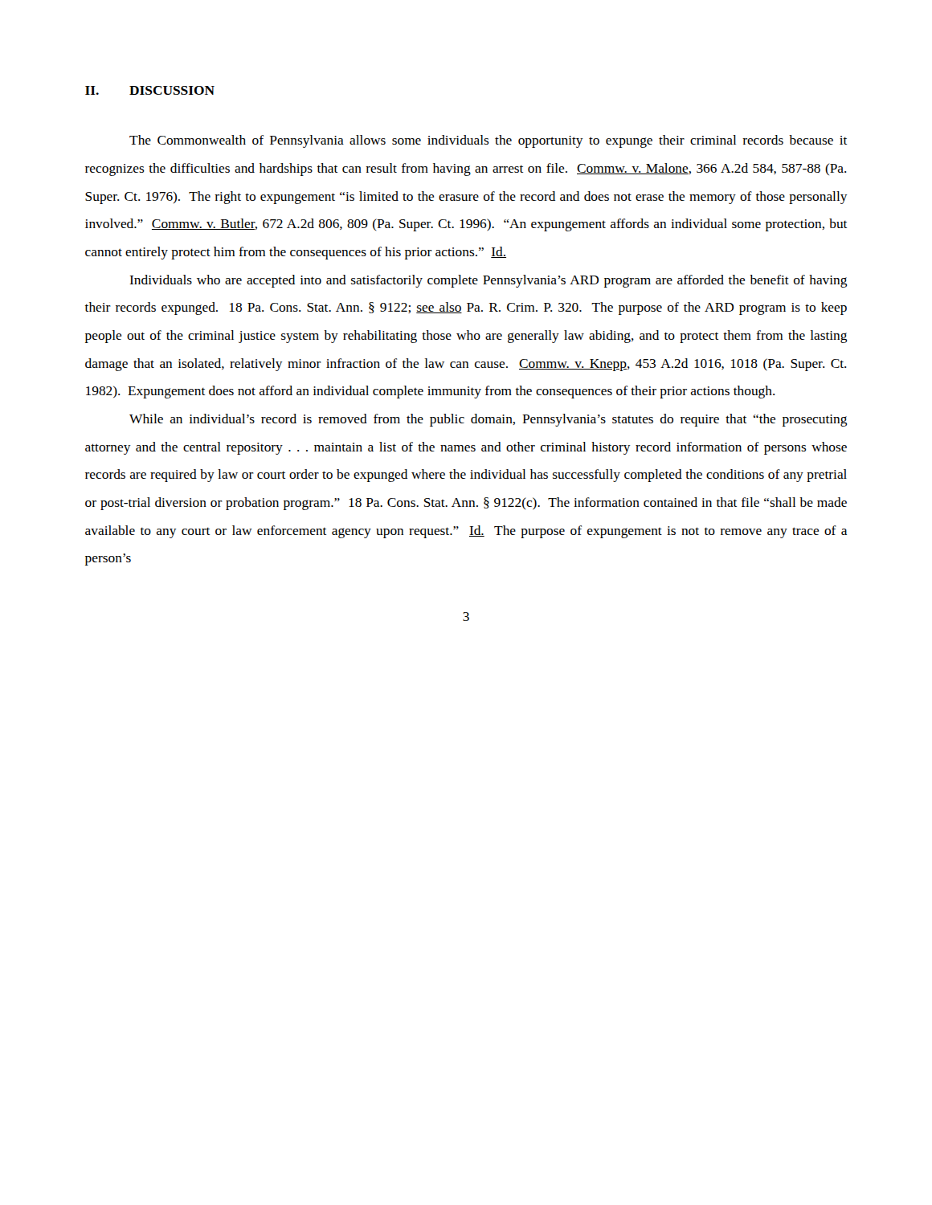II. DISCUSSION
The Commonwealth of Pennsylvania allows some individuals the opportunity to expunge their criminal records because it recognizes the difficulties and hardships that can result from having an arrest on file. Commw. v. Malone, 366 A.2d 584, 587-88 (Pa. Super. Ct. 1976). The right to expungement “is limited to the erasure of the record and does not erase the memory of those personally involved.” Commw. v. Butler, 672 A.2d 806, 809 (Pa. Super. Ct. 1996). “An expungement affords an individual some protection, but cannot entirely protect him from the consequences of his prior actions.” Id.
Individuals who are accepted into and satisfactorily complete Pennsylvania’s ARD program are afforded the benefit of having their records expunged. 18 Pa. Cons. Stat. Ann. § 9122; see also Pa. R. Crim. P. 320. The purpose of the ARD program is to keep people out of the criminal justice system by rehabilitating those who are generally law abiding, and to protect them from the lasting damage that an isolated, relatively minor infraction of the law can cause. Commw. v. Knepp, 453 A.2d 1016, 1018 (Pa. Super. Ct. 1982). Expungement does not afford an individual complete immunity from the consequences of their prior actions though.
While an individual’s record is removed from the public domain, Pennsylvania’s statutes do require that “the prosecuting attorney and the central repository . . . maintain a list of the names and other criminal history record information of persons whose records are required by law or court order to be expunged where the individual has successfully completed the conditions of any pretrial or post-trial diversion or probation program.” 18 Pa. Cons. Stat. Ann. § 9122(c). The information contained in that file “shall be made available to any court or law enforcement agency upon request.” Id. The purpose of expungement is not to remove any trace of a person’s
3